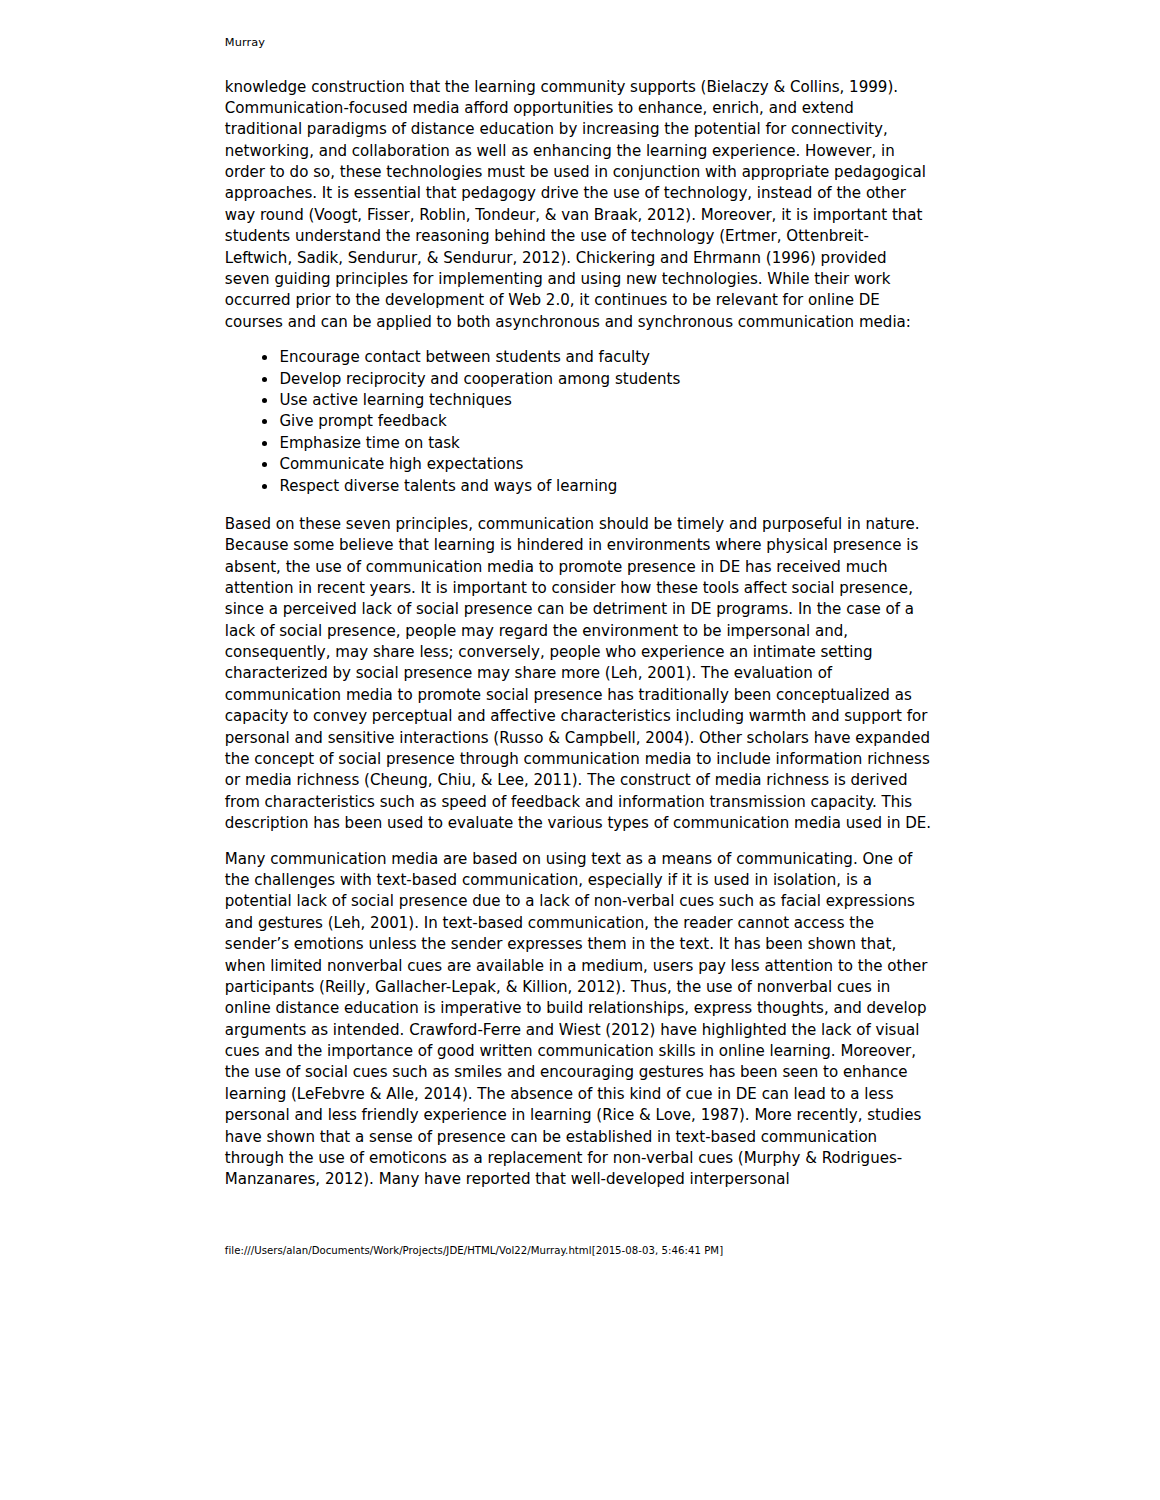Murray
knowledge construction that the learning community supports (Bielaczy & Collins, 1999). Communication-focused media afford opportunities to enhance, enrich, and extend traditional paradigms of distance education by increasing the potential for connectivity, networking, and collaboration as well as enhancing the learning experience. However, in order to do so, these technologies must be used in conjunction with appropriate pedagogical approaches. It is essential that pedagogy drive the use of technology, instead of the other way round (Voogt, Fisser, Roblin, Tondeur, & van Braak, 2012). Moreover, it is important that students understand the reasoning behind the use of technology (Ertmer, Ottenbreit-Leftwich, Sadik, Sendurur, & Sendurur, 2012). Chickering and Ehrmann (1996) provided seven guiding principles for implementing and using new technologies. While their work occurred prior to the development of Web 2.0, it continues to be relevant for online DE courses and can be applied to both asynchronous and synchronous communication media:
Encourage contact between students and faculty
Develop reciprocity and cooperation among students
Use active learning techniques
Give prompt feedback
Emphasize time on task
Communicate high expectations
Respect diverse talents and ways of learning
Based on these seven principles, communication should be timely and purposeful in nature. Because some believe that learning is hindered in environments where physical presence is absent, the use of communication media to promote presence in DE has received much attention in recent years. It is important to consider how these tools affect social presence, since a perceived lack of social presence can be detriment in DE programs. In the case of a lack of social presence, people may regard the environment to be impersonal and, consequently, may share less; conversely, people who experience an intimate setting characterized by social presence may share more (Leh, 2001). The evaluation of communication media to promote social presence has traditionally been conceptualized as capacity to convey perceptual and affective characteristics including warmth and support for personal and sensitive interactions (Russo & Campbell, 2004). Other scholars have expanded the concept of social presence through communication media to include information richness or media richness (Cheung, Chiu, & Lee, 2011). The construct of media richness is derived from characteristics such as speed of feedback and information transmission capacity. This description has been used to evaluate the various types of communication media used in DE.
Many communication media are based on using text as a means of communicating. One of the challenges with text-based communication, especially if it is used in isolation, is a potential lack of social presence due to a lack of non-verbal cues such as facial expressions and gestures (Leh, 2001). In text-based communication, the reader cannot access the sender’s emotions unless the sender expresses them in the text. It has been shown that, when limited nonverbal cues are available in a medium, users pay less attention to the other participants (Reilly, Gallacher-Lepak, & Killion, 2012). Thus, the use of nonverbal cues in online distance education is imperative to build relationships, express thoughts, and develop arguments as intended. Crawford-Ferre and Wiest (2012) have highlighted the lack of visual cues and the importance of good written communication skills in online learning. Moreover, the use of social cues such as smiles and encouraging gestures has been seen to enhance learning (LeFebvre & Alle, 2014). The absence of this kind of cue in DE can lead to a less personal and less friendly experience in learning (Rice & Love, 1987). More recently, studies have shown that a sense of presence can be established in text-based communication through the use of emoticons as a replacement for non-verbal cues (Murphy & Rodrigues-Manzanares, 2012). Many have reported that well-developed interpersonal
file:///Users/alan/Documents/Work/Projects/JDE/HTML/Vol22/Murray.html[2015-08-03, 5:46:41 PM]